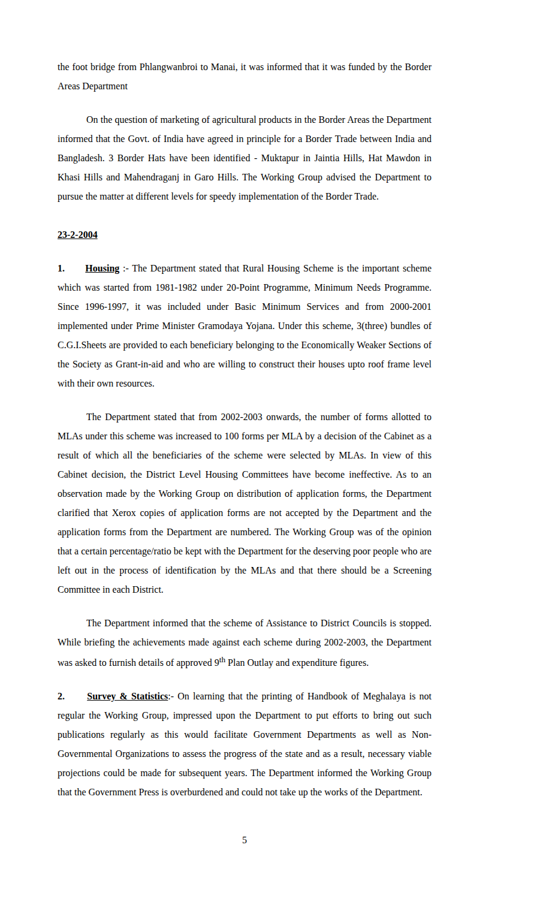the foot bridge from Phlangwanbroi to Manai, it was informed that it was funded by the Border Areas Department
On the question of marketing of agricultural products in the Border Areas the Department informed that the Govt. of India have agreed in principle for a Border Trade between India and Bangladesh. 3 Border Hats have been identified - Muktapur in Jaintia Hills, Hat Mawdon in Khasi Hills and Mahendraganj in Garo Hills. The Working Group advised the Department to pursue the matter at different levels for speedy implementation of the Border Trade.
23-2-2004
1. Housing :- The Department stated that Rural Housing Scheme is the important scheme which was started from 1981-1982 under 20-Point Programme, Minimum Needs Programme. Since 1996-1997, it was included under Basic Minimum Services and from 2000-2001 implemented under Prime Minister Gramodaya Yojana. Under this scheme, 3(three) bundles of C.G.I.Sheets are provided to each beneficiary belonging to the Economically Weaker Sections of the Society as Grant-in-aid and who are willing to construct their houses upto roof frame level with their own resources.
The Department stated that from 2002-2003 onwards, the number of forms allotted to MLAs under this scheme was increased to 100 forms per MLA by a decision of the Cabinet as a result of which all the beneficiaries of the scheme were selected by MLAs. In view of this Cabinet decision, the District Level Housing Committees have become ineffective. As to an observation made by the Working Group on distribution of application forms, the Department clarified that Xerox copies of application forms are not accepted by the Department and the application forms from the Department are numbered. The Working Group was of the opinion that a certain percentage/ratio be kept with the Department for the deserving poor people who are left out in the process of identification by the MLAs and that there should be a Screening Committee in each District.
The Department informed that the scheme of Assistance to District Councils is stopped. While briefing the achievements made against each scheme during 2002-2003, the Department was asked to furnish details of approved 9th Plan Outlay and expenditure figures.
2. Survey & Statistics:- On learning that the printing of Handbook of Meghalaya is not regular the Working Group, impressed upon the Department to put efforts to bring out such publications regularly as this would facilitate Government Departments as well as Non-Governmental Organizations to assess the progress of the state and as a result, necessary viable projections could be made for subsequent years. The Department informed the Working Group that the Government Press is overburdened and could not take up the works of the Department.
5